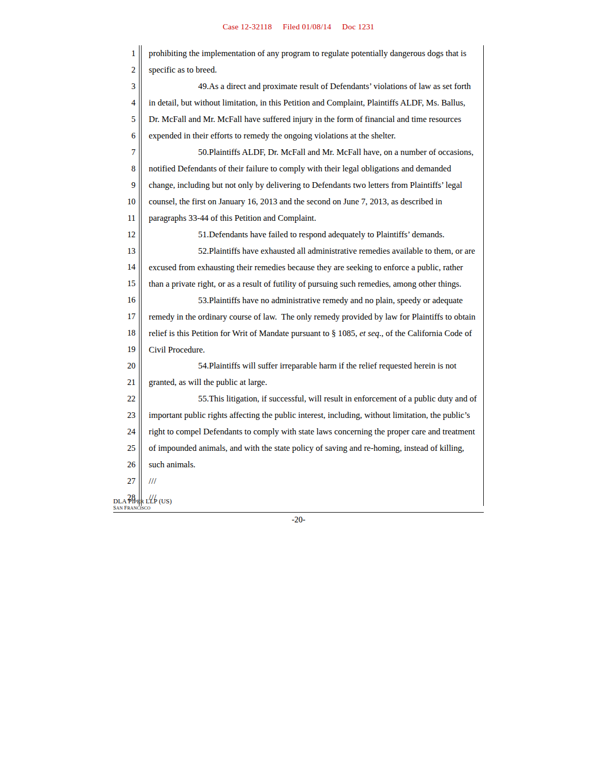Case 12-32118 Filed 01/08/14 Doc 1231
1
2
3
4
5
6
7
8
9
10
11
12
13
14
15
16
17
18
19
20
21
22
23
24
25
26
27
28
prohibiting the implementation of any program to regulate potentially dangerous dogs that is specific as to breed.
49. As a direct and proximate result of Defendants’ violations of law as set forth in detail, but without limitation, in this Petition and Complaint, Plaintiffs ALDF, Ms. Ballus, Dr. McFall and Mr. McFall have suffered injury in the form of financial and time resources expended in their efforts to remedy the ongoing violations at the shelter.
50. Plaintiffs ALDF, Dr. McFall and Mr. McFall have, on a number of occasions, notified Defendants of their failure to comply with their legal obligations and demanded change, including but not only by delivering to Defendants two letters from Plaintiffs’ legal counsel, the first on January 16, 2013 and the second on June 7, 2013, as described in paragraphs 33-44 of this Petition and Complaint.
51. Defendants have failed to respond adequately to Plaintiffs’ demands.
52. Plaintiffs have exhausted all administrative remedies available to them, or are excused from exhausting their remedies because they are seeking to enforce a public, rather than a private right, or as a result of futility of pursuing such remedies, among other things.
53. Plaintiffs have no administrative remedy and no plain, speedy or adequate remedy in the ordinary course of law. The only remedy provided by law for Plaintiffs to obtain relief is this Petition for Writ of Mandate pursuant to § 1085, et seq., of the California Code of Civil Procedure.
54. Plaintiffs will suffer irreparable harm if the relief requested herein is not granted, as will the public at large.
55. This litigation, if successful, will result in enforcement of a public duty and of important public rights affecting the public interest, including, without limitation, the public’s right to compel Defendants to comply with state laws concerning the proper care and treatment of impounded animals, and with the state policy of saving and re-homing, instead of killing, such animals.
///
///
DLA PIPER LLP (US)
SAN FRANCISCO
-20-